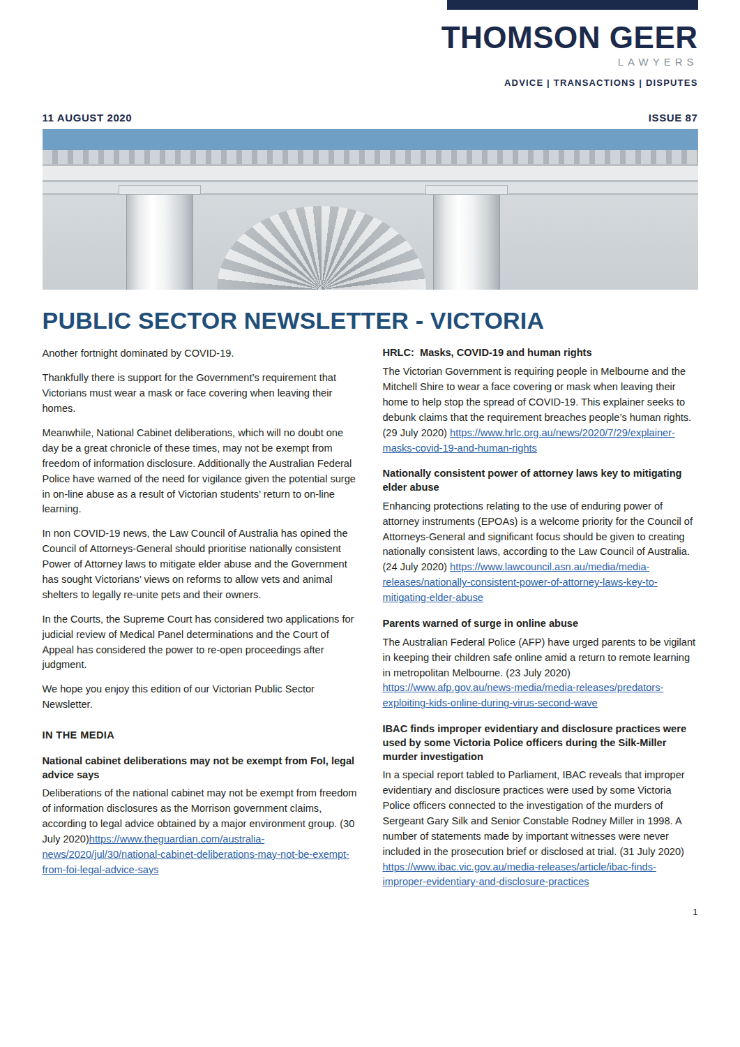THOMSON GEER
LAWYERS
ADVICE | TRANSACTIONS | DISPUTES
11 AUGUST 2020 ISSUE 87
PUBLIC SECTOR NEWSLETTER - VICTORIA
Another fortnight dominated by COVID-19.
Thankfully there is support for the Government’s requirement that Victorians must wear a mask or face covering when leaving their homes.
Meanwhile, National Cabinet deliberations, which will no doubt one day be a great chronicle of these times, may not be exempt from freedom of information disclosure. Additionally the Australian Federal Police have warned of the need for vigilance given the potential surge in on-line abuse as a result of Victorian students’ return to on-line learning.
In non COVID-19 news, the Law Council of Australia has opined the Council of Attorneys-General should prioritise nationally consistent Power of Attorney laws to mitigate elder abuse and the Government has sought Victorians’ views on reforms to allow vets and animal shelters to legally re-unite pets and their owners.
In the Courts, the Supreme Court has considered two applications for judicial review of Medical Panel determinations and the Court of Appeal has considered the power to re-open proceedings after judgment.
We hope you enjoy this edition of our Victorian Public Sector Newsletter.
IN THE MEDIA
National cabinet deliberations may not be exempt from FoI, legal advice says
Deliberations of the national cabinet may not be exempt from freedom of information disclosures as the Morrison government claims, according to legal advice obtained by a major environment group. (30 July 2020)https://www.theguardian.com/australia-news/2020/jul/30/national-cabinet-deliberations-may-not-be-exempt-from-foi-legal-advice-says
HRLC: Masks, COVID-19 and human rights
The Victorian Government is requiring people in Melbourne and the Mitchell Shire to wear a face covering or mask when leaving their home to help stop the spread of COVID-19. This explainer seeks to debunk claims that the requirement breaches people’s human rights. (29 July 2020) https://www.hrlc.org.au/news/2020/7/29/explainer-masks-covid-19-and-human-rights
Nationally consistent power of attorney laws key to mitigating elder abuse
Enhancing protections relating to the use of enduring power of attorney instruments (EPOAs) is a welcome priority for the Council of Attorneys-General and significant focus should be given to creating nationally consistent laws, according to the Law Council of Australia. (24 July 2020) https://www.lawcouncil.asn.au/media/media-releases/nationally-consistent-power-of-attorney-laws-key-to-mitigating-elder-abuse
Parents warned of surge in online abuse
The Australian Federal Police (AFP) have urged parents to be vigilant in keeping their children safe online amid a return to remote learning in metropolitan Melbourne. (23 July 2020) https://www.afp.gov.au/news-media/media-releases/predators-exploiting-kids-online-during-virus-second-wave
IBAC finds improper evidentiary and disclosure practices were used by some Victoria Police officers during the Silk-Miller murder investigation
In a special report tabled to Parliament, IBAC reveals that improper evidentiary and disclosure practices were used by some Victoria Police officers connected to the investigation of the murders of Sergeant Gary Silk and Senior Constable Rodney Miller in 1998. A number of statements made by important witnesses were never included in the prosecution brief or disclosed at trial. (31 July 2020) https://www.ibac.vic.gov.au/media-releases/article/ibac-finds-improper-evidentiary-and-disclosure-practices
1